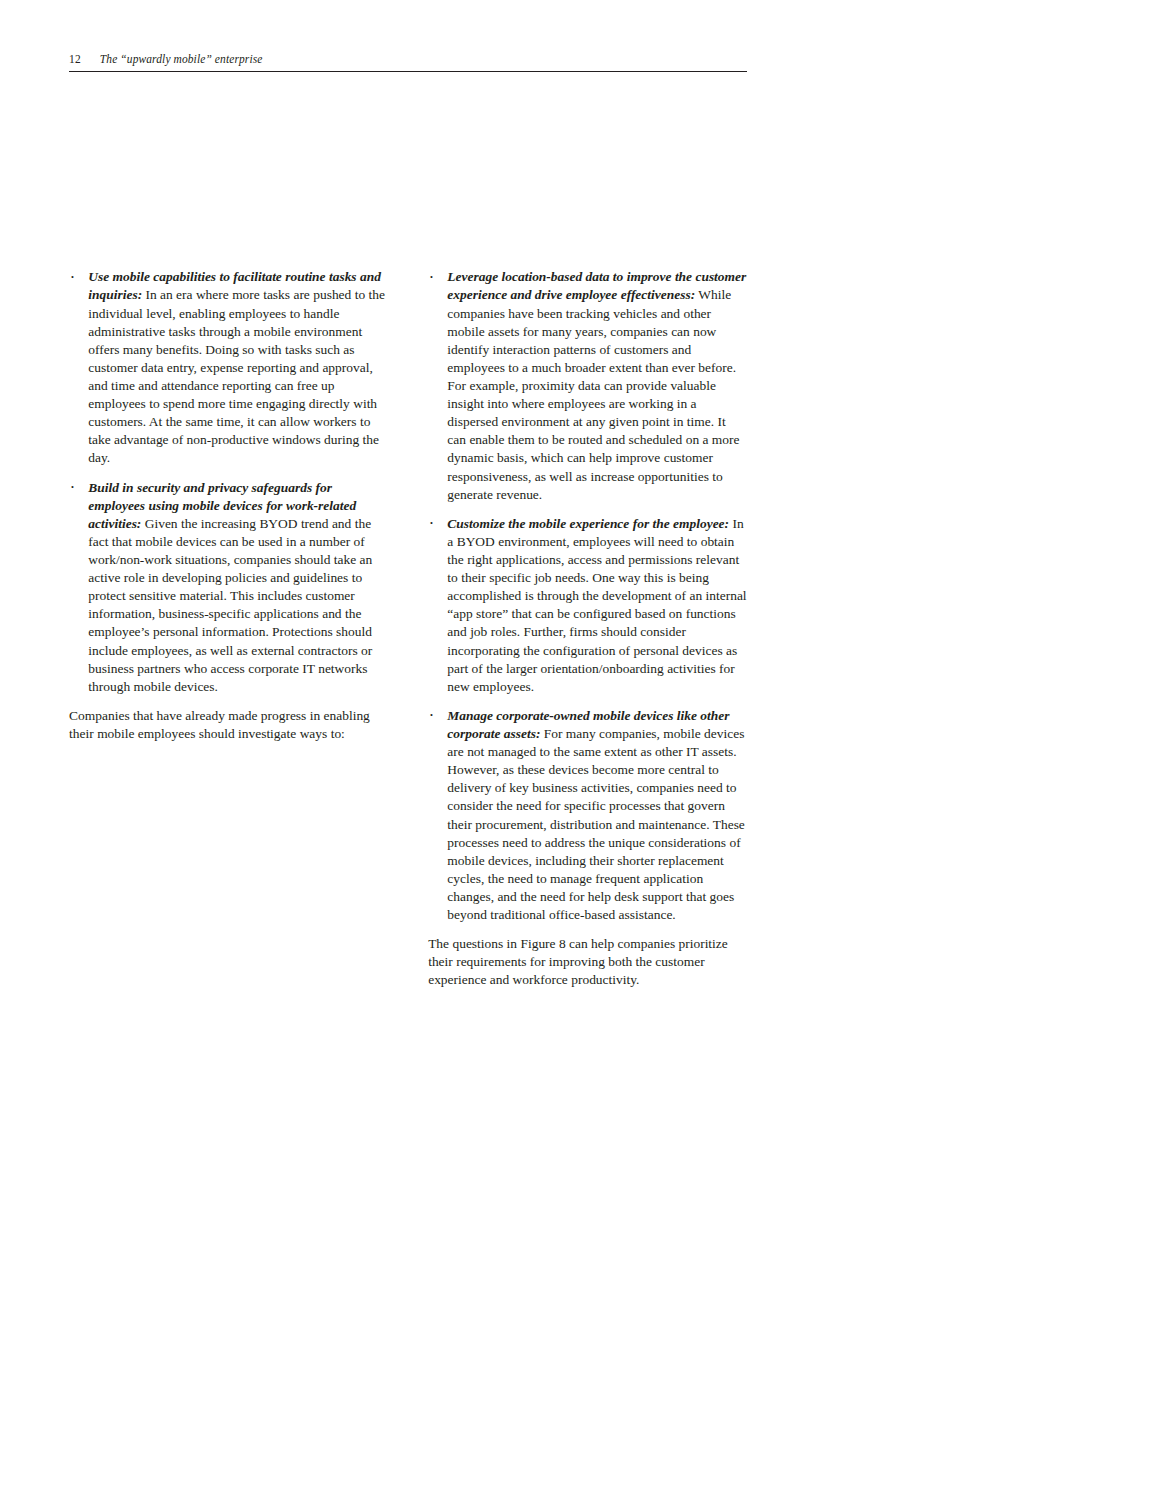12 The “upwardly mobile” enterprise
Use mobile capabilities to facilitate routine tasks and inquiries: In an era where more tasks are pushed to the individual level, enabling employees to handle administrative tasks through a mobile environment offers many benefits. Doing so with tasks such as customer data entry, expense reporting and approval, and time and attendance reporting can free up employees to spend more time engaging directly with customers. At the same time, it can allow workers to take advantage of non-productive windows during the day.
Build in security and privacy safeguards for employees using mobile devices for work-related activities: Given the increasing BYOD trend and the fact that mobile devices can be used in a number of work/non-work situations, companies should take an active role in developing policies and guidelines to protect sensitive material. This includes customer information, business-specific applications and the employee’s personal information. Protections should include employees, as well as external contractors or business partners who access corporate IT networks through mobile devices.
Companies that have already made progress in enabling their mobile employees should investigate ways to:
Leverage location-based data to improve the customer experience and drive employee effectiveness: While companies have been tracking vehicles and other mobile assets for many years, companies can now identify interaction patterns of customers and employees to a much broader extent than ever before. For example, proximity data can provide valuable insight into where employees are working in a dispersed environment at any given point in time. It can enable them to be routed and scheduled on a more dynamic basis, which can help improve customer responsiveness, as well as increase opportunities to generate revenue.
Customize the mobile experience for the employee: In a BYOD environment, employees will need to obtain the right applications, access and permissions relevant to their specific job needs. One way this is being accomplished is through the development of an internal “app store” that can be configured based on functions and job roles. Further, firms should consider incorporating the configuration of personal devices as part of the larger orientation/onboarding activities for new employees.
Manage corporate-owned mobile devices like other corporate assets: For many companies, mobile devices are not managed to the same extent as other IT assets. However, as these devices become more central to delivery of key business activities, companies need to consider the need for specific processes that govern their procurement, distribution and maintenance. These processes need to address the unique considerations of mobile devices, including their shorter replacement cycles, the need to manage frequent application changes, and the need for help desk support that goes beyond traditional office-based assistance.
The questions in Figure 8 can help companies prioritize their requirements for improving both the customer experience and workforce productivity.